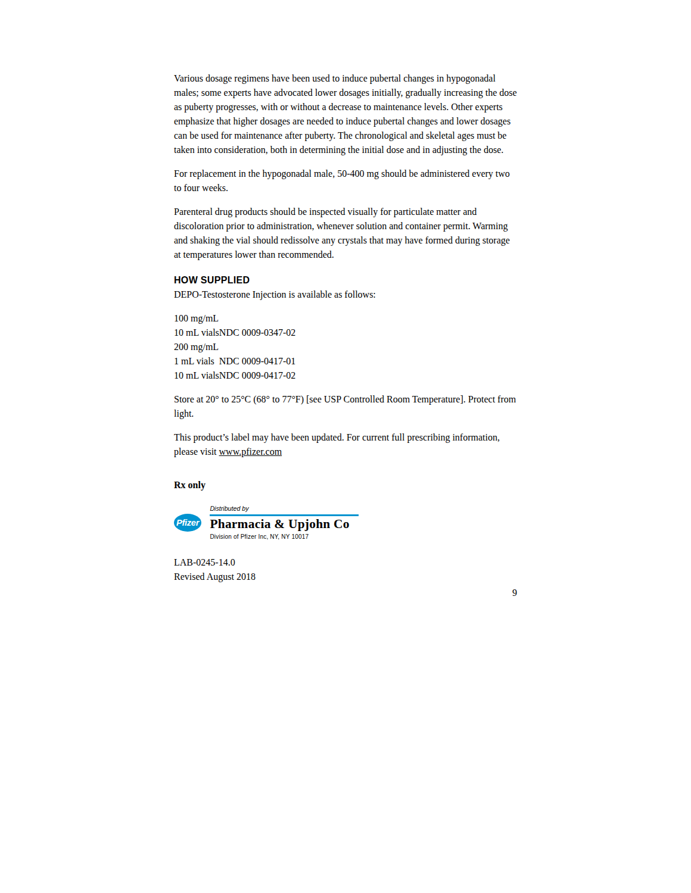Various dosage regimens have been used to induce pubertal changes in hypogonadal males; some experts have advocated lower dosages initially, gradually increasing the dose as puberty progresses, with or without a decrease to maintenance levels. Other experts emphasize that higher dosages are needed to induce pubertal changes and lower dosages can be used for maintenance after puberty. The chronological and skeletal ages must be taken into consideration, both in determining the initial dose and in adjusting the dose.
For replacement in the hypogonadal male, 50-400 mg should be administered every two to four weeks.
Parenteral drug products should be inspected visually for particulate matter and discoloration prior to administration, whenever solution and container permit. Warming and shaking the vial should redissolve any crystals that may have formed during storage at temperatures lower than recommended.
HOW SUPPLIED
DEPO-Testosterone Injection is available as follows:
| 100 mg/mL |
| | 10 mL vials | NDC 0009-0347-02 |
| 200 mg/mL |
| | 1 mL vials | NDC 0009-0417-01 |
| | 10 mL vials | NDC 0009-0417-02 |
Store at 20° to 25°C (68° to 77°F) [see USP Controlled Room Temperature]. Protect from light.
This product’s label may have been updated. For current full prescribing information, please visit www.pfizer.com
Rx only
Pfizer
Distributed by
Pharmacia & Upjohn Co
Division of Pfizer Inc, NY, NY 10017
LAB-0245-14.0
Revised August 2018
9